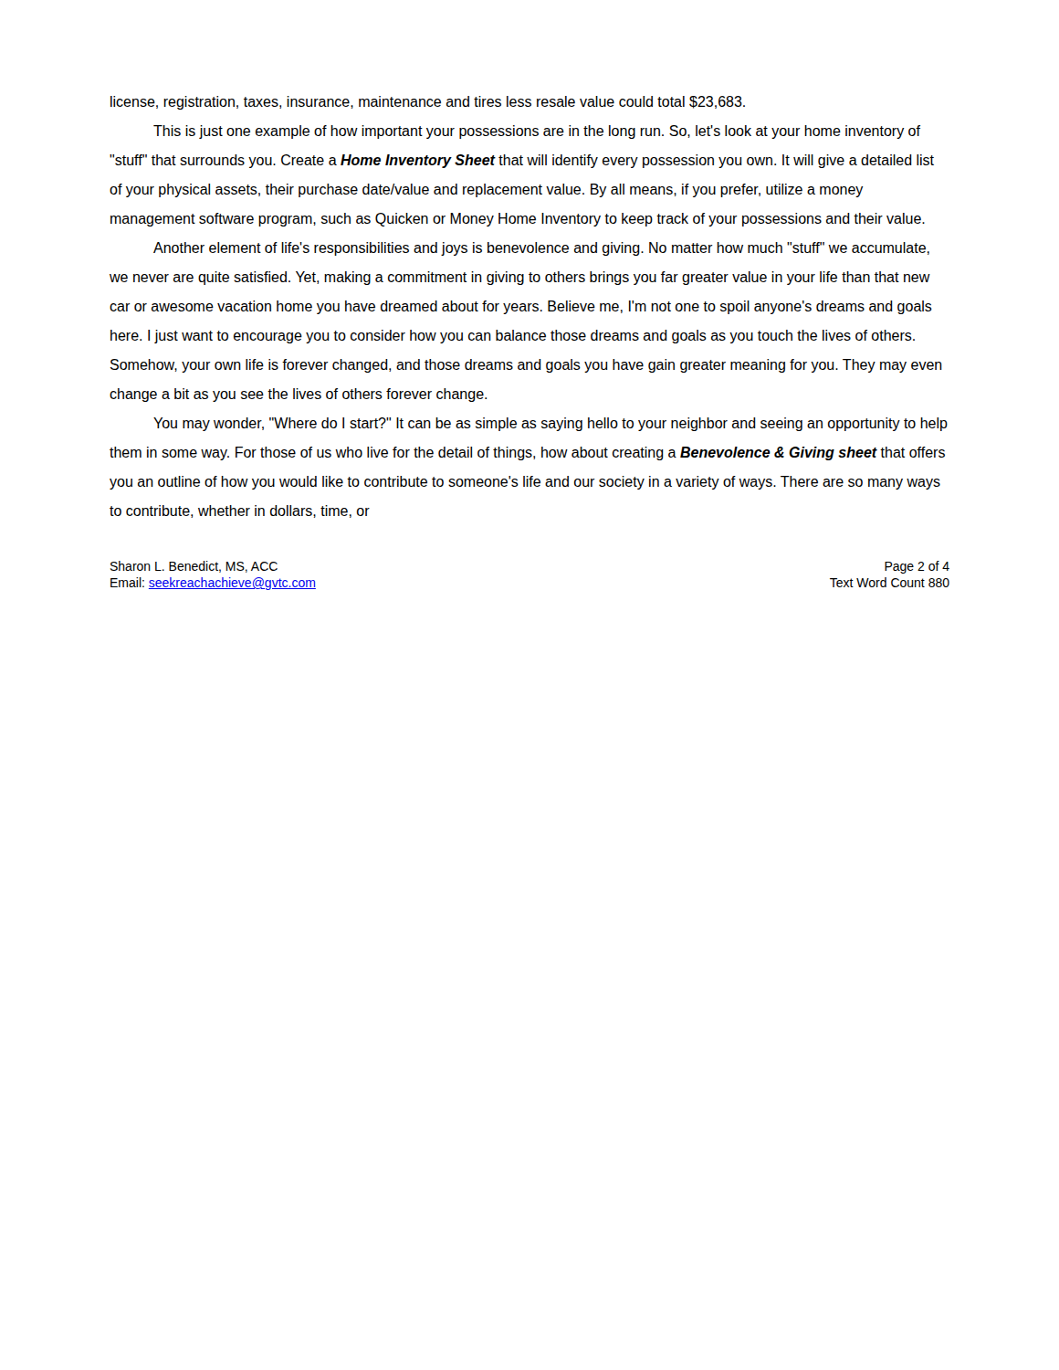license, registration, taxes, insurance, maintenance and tires less resale value could total $23,683.
This is just one example of how important your possessions are in the long run. So, let's look at your home inventory of "stuff" that surrounds you. Create a Home Inventory Sheet that will identify every possession you own. It will give a detailed list of your physical assets, their purchase date/value and replacement value. By all means, if you prefer, utilize a money management software program, such as Quicken or Money Home Inventory to keep track of your possessions and their value.
Another element of life's responsibilities and joys is benevolence and giving. No matter how much "stuff" we accumulate, we never are quite satisfied. Yet, making a commitment in giving to others brings you far greater value in your life than that new car or awesome vacation home you have dreamed about for years. Believe me, I'm not one to spoil anyone's dreams and goals here. I just want to encourage you to consider how you can balance those dreams and goals as you touch the lives of others. Somehow, your own life is forever changed, and those dreams and goals you have gain greater meaning for you. They may even change a bit as you see the lives of others forever change.
You may wonder, "Where do I start?" It can be as simple as saying hello to your neighbor and seeing an opportunity to help them in some way. For those of us who live for the detail of things, how about creating a Benevolence & Giving sheet that offers you an outline of how you would like to contribute to someone's life and our society in a variety of ways. There are so many ways to contribute, whether in dollars, time, or
Sharon L. Benedict, MS, ACC
Email: seekreachachieve@gvtc.com
Page 2 of 4
Text Word Count 880